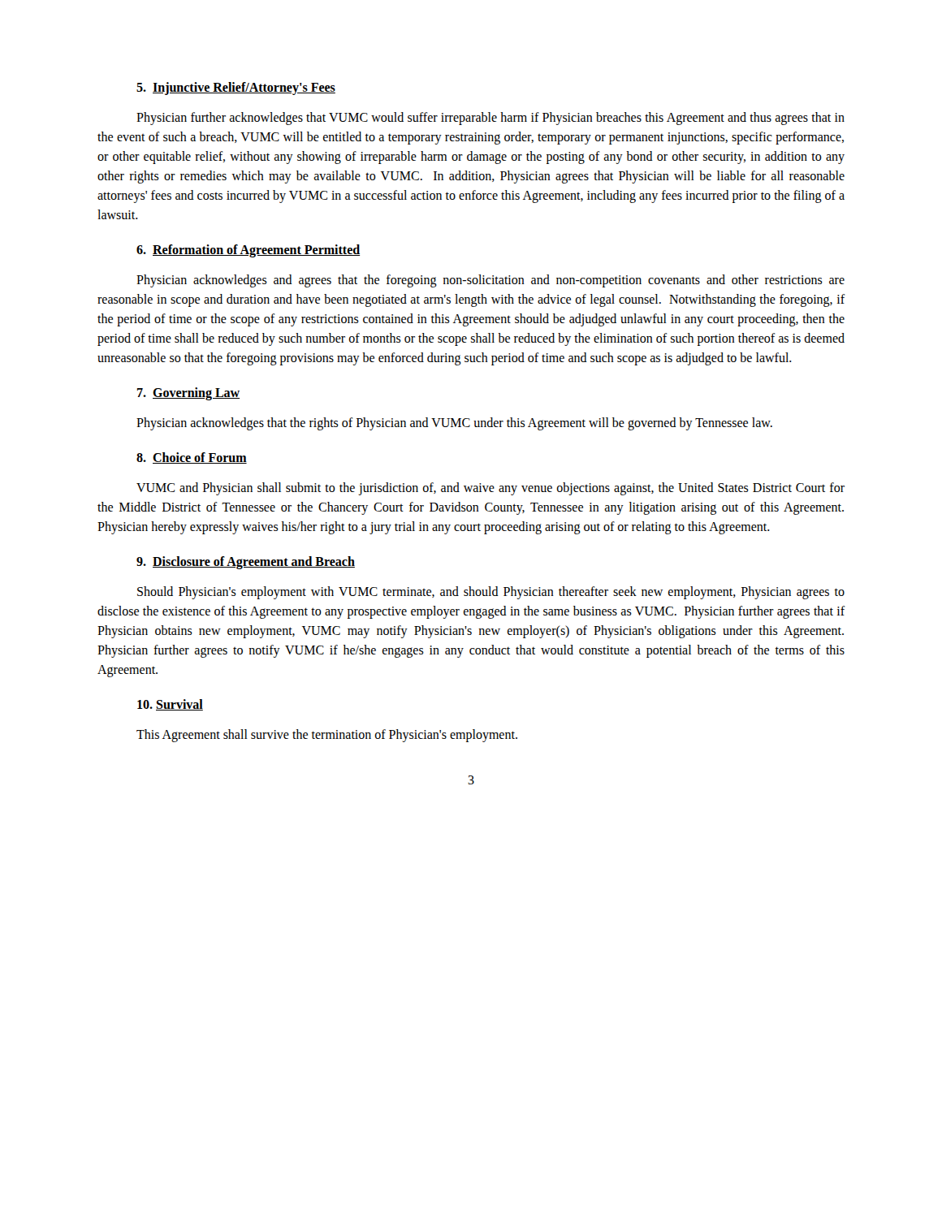5. Injunctive Relief/Attorney's Fees
Physician further acknowledges that VUMC would suffer irreparable harm if Physician breaches this Agreement and thus agrees that in the event of such a breach, VUMC will be entitled to a temporary restraining order, temporary or permanent injunctions, specific performance, or other equitable relief, without any showing of irreparable harm or damage or the posting of any bond or other security, in addition to any other rights or remedies which may be available to VUMC. In addition, Physician agrees that Physician will be liable for all reasonable attorneys' fees and costs incurred by VUMC in a successful action to enforce this Agreement, including any fees incurred prior to the filing of a lawsuit.
6. Reformation of Agreement Permitted
Physician acknowledges and agrees that the foregoing non-solicitation and non-competition covenants and other restrictions are reasonable in scope and duration and have been negotiated at arm's length with the advice of legal counsel. Notwithstanding the foregoing, if the period of time or the scope of any restrictions contained in this Agreement should be adjudged unlawful in any court proceeding, then the period of time shall be reduced by such number of months or the scope shall be reduced by the elimination of such portion thereof as is deemed unreasonable so that the foregoing provisions may be enforced during such period of time and such scope as is adjudged to be lawful.
7. Governing Law
Physician acknowledges that the rights of Physician and VUMC under this Agreement will be governed by Tennessee law.
8. Choice of Forum
VUMC and Physician shall submit to the jurisdiction of, and waive any venue objections against, the United States District Court for the Middle District of Tennessee or the Chancery Court for Davidson County, Tennessee in any litigation arising out of this Agreement. Physician hereby expressly waives his/her right to a jury trial in any court proceeding arising out of or relating to this Agreement.
9. Disclosure of Agreement and Breach
Should Physician's employment with VUMC terminate, and should Physician thereafter seek new employment, Physician agrees to disclose the existence of this Agreement to any prospective employer engaged in the same business as VUMC. Physician further agrees that if Physician obtains new employment, VUMC may notify Physician's new employer(s) of Physician's obligations under this Agreement. Physician further agrees to notify VUMC if he/she engages in any conduct that would constitute a potential breach of the terms of this Agreement.
10. Survival
This Agreement shall survive the termination of Physician's employment.
3